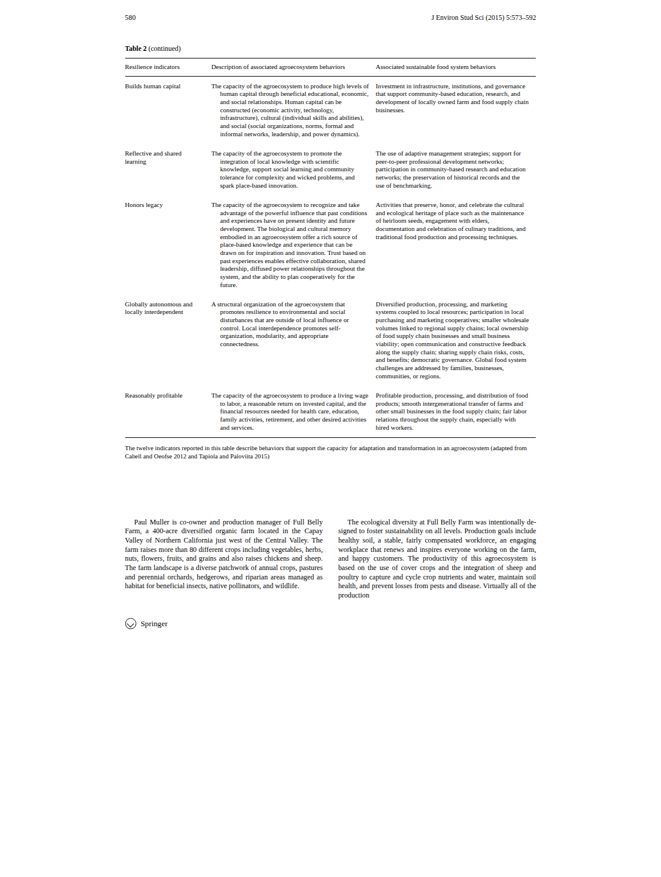580
J Environ Stud Sci (2015) 5:573–592
Table 2 (continued)
| Resilience indicators | Description of associated agroecosystem behaviors | Associated sustainable food system behaviors |
| --- | --- | --- |
| Builds human capital | The capacity of the agroecosystem to produce high levels of human capital through beneficial educational, economic, and social relationships. Human capital can be constructed (economic activity, technology, infrastructure), cultural (individual skills and abilities), and social (social organizations, norms, formal and informal networks, leadership, and power dynamics). | Investment in infrastructure, institutions, and governance that support community-based education, research, and development of locally owned farm and food supply chain businesses. |
| Reflective and shared learning | The capacity of the agroecosystem to promote the integration of local knowledge with scientific knowledge, support social learning and community tolerance for complexity and wicked problems, and spark place-based innovation. | The use of adaptive management strategies; support for peer-to-peer professional development networks; participation in community-based research and education networks; the preservation of historical records and the use of benchmarking. |
| Honors legacy | The capacity of the agroecosystem to recognize and take advantage of the powerful influence that past conditions and experiences have on present identity and future development. The biological and cultural memory embodied in an agroecosystem offer a rich source of place-based knowledge and experience that can be drawn on for inspiration and innovation. Trust based on past experiences enables effective collaboration, shared leadership, diffused power relationships throughout the system, and the ability to plan cooperatively for the future. | Activities that preserve, honor, and celebrate the cultural and ecological heritage of place such as the maintenance of heirloom seeds, engagement with elders, documentation and celebration of culinary traditions, and traditional food production and processing techniques. |
| Globally autonomous and locally interdependent | A structural organization of the agroecosystem that promotes resilience to environmental and social disturbances that are outside of local influence or control. Local interdependence promotes self-organization, modularity, and appropriate connectedness. | Diversified production, processing, and marketing systems coupled to local resources; participation in local purchasing and marketing cooperatives; smaller wholesale volumes linked to regional supply chains; local ownership of food supply chain businesses and small business viability; open communication and constructive feedback along the supply chain; sharing supply chain risks, costs, and benefits; democratic governance. Global food system challenges are addressed by families, businesses, communities, or regions. |
| Reasonably profitable | The capacity of the agroecosystem to produce a living wage to labor, a reasonable return on invested capital, and the financial resources needed for health care, education, family activities, retirement, and other desired activities and services. | Profitable production, processing, and distribution of food products; smooth intergenerational transfer of farms and other small businesses in the food supply chain; fair labor relations throughout the supply chain, especially with hired workers. |
The twelve indicators reported in this table describe behaviors that support the capacity for adaptation and transformation in an agroecosystem (adapted from Cabell and Oeofse 2012 and Tapiola and Paloviita 2015)
Paul Muller is co-owner and production manager of Full Belly Farm, a 400-acre diversified organic farm located in the Capay Valley of Northern California just west of the Central Valley. The farm raises more than 80 different crops including vegetables, herbs, nuts, flowers, fruits, and grains and also raises chickens and sheep. The farm landscape is a diverse patchwork of annual crops, pastures and perennial orchards, hedgerows, and riparian areas managed as habitat for beneficial insects, native pollinators, and wildlife.
The ecological diversity at Full Belly Farm was intentionally designed to foster sustainability on all levels. Production goals include healthy soil, a stable, fairly compensated workforce, an engaging workplace that renews and inspires everyone working on the farm, and happy customers. The productivity of this agroecosystem is based on the use of cover crops and the integration of sheep and poultry to capture and cycle crop nutrients and water, maintain soil health, and prevent losses from pests and disease. Virtually all of the production
Springer